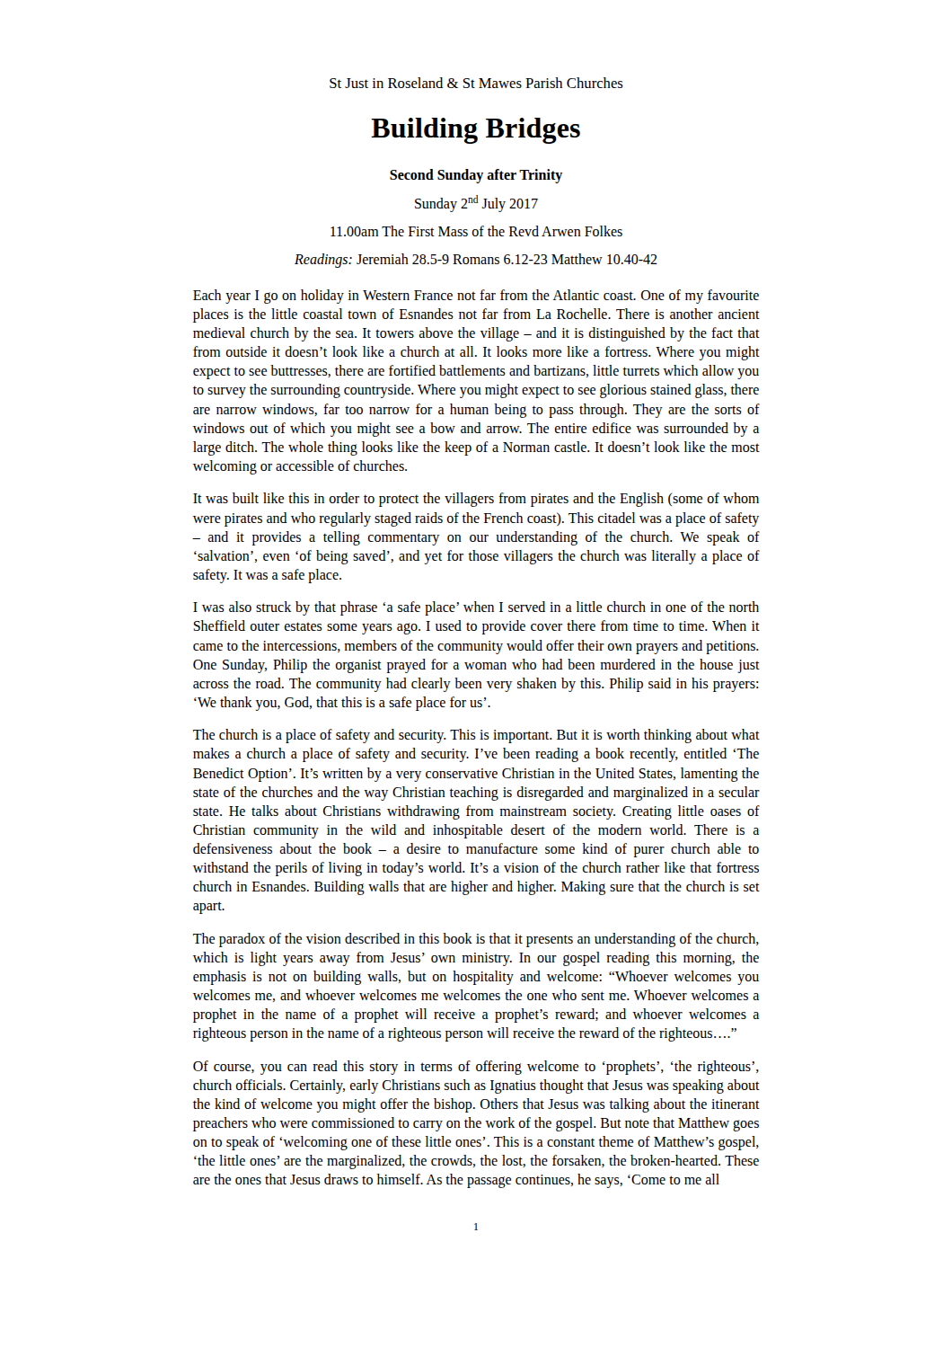St Just in Roseland & St Mawes Parish Churches
Building Bridges
Second Sunday after Trinity
Sunday 2nd July 2017
11.00am The First Mass of the Revd Arwen Folkes
Readings: Jeremiah 28.5-9 Romans 6.12-23 Matthew 10.40-42
Each year I go on holiday in Western France not far from the Atlantic coast. One of my favourite places is the little coastal town of Esnandes not far from La Rochelle. There is another ancient medieval church by the sea. It towers above the village – and it is distinguished by the fact that from outside it doesn’t look like a church at all. It looks more like a fortress. Where you might expect to see buttresses, there are fortified battlements and bartizans, little turrets which allow you to survey the surrounding countryside. Where you might expect to see glorious stained glass, there are narrow windows, far too narrow for a human being to pass through. They are the sorts of windows out of which you might see a bow and arrow. The entire edifice was surrounded by a large ditch. The whole thing looks like the keep of a Norman castle. It doesn’t look like the most welcoming or accessible of churches.
It was built like this in order to protect the villagers from pirates and the English (some of whom were pirates and who regularly staged raids of the French coast). This citadel was a place of safety – and it provides a telling commentary on our understanding of the church. We speak of ‘salvation’, even ‘of being saved’, and yet for those villagers the church was literally a place of safety. It was a safe place.
I was also struck by that phrase ‘a safe place’ when I served in a little church in one of the north Sheffield outer estates some years ago. I used to provide cover there from time to time. When it came to the intercessions, members of the community would offer their own prayers and petitions. One Sunday, Philip the organist prayed for a woman who had been murdered in the house just across the road. The community had clearly been very shaken by this. Philip said in his prayers: ‘We thank you, God, that this is a safe place for us’.
The church is a place of safety and security. This is important. But it is worth thinking about what makes a church a place of safety and security. I’ve been reading a book recently, entitled ‘The Benedict Option’. It’s written by a very conservative Christian in the United States, lamenting the state of the churches and the way Christian teaching is disregarded and marginalized in a secular state. He talks about Christians withdrawing from mainstream society. Creating little oases of Christian community in the wild and inhospitable desert of the modern world. There is a defensiveness about the book – a desire to manufacture some kind of purer church able to withstand the perils of living in today’s world. It’s a vision of the church rather like that fortress church in Esnandes. Building walls that are higher and higher. Making sure that the church is set apart.
The paradox of the vision described in this book is that it presents an understanding of the church, which is light years away from Jesus’ own ministry. In our gospel reading this morning, the emphasis is not on building walls, but on hospitality and welcome: “Whoever welcomes you welcomes me, and whoever welcomes me welcomes the one who sent me. Whoever welcomes a prophet in the name of a prophet will receive a prophet’s reward; and whoever welcomes a righteous person in the name of a righteous person will receive the reward of the righteous….”
Of course, you can read this story in terms of offering welcome to ‘prophets’, ‘the righteous’, church officials. Certainly, early Christians such as Ignatius thought that Jesus was speaking about the kind of welcome you might offer the bishop. Others that Jesus was talking about the itinerant preachers who were commissioned to carry on the work of the gospel. But note that Matthew goes on to speak of ‘welcoming one of these little ones’. This is a constant theme of Matthew’s gospel, ‘the little ones’ are the marginalized, the crowds, the lost, the forsaken, the broken-hearted. These are the ones that Jesus draws to himself. As the passage continues, he says, ‘Come to me all
1